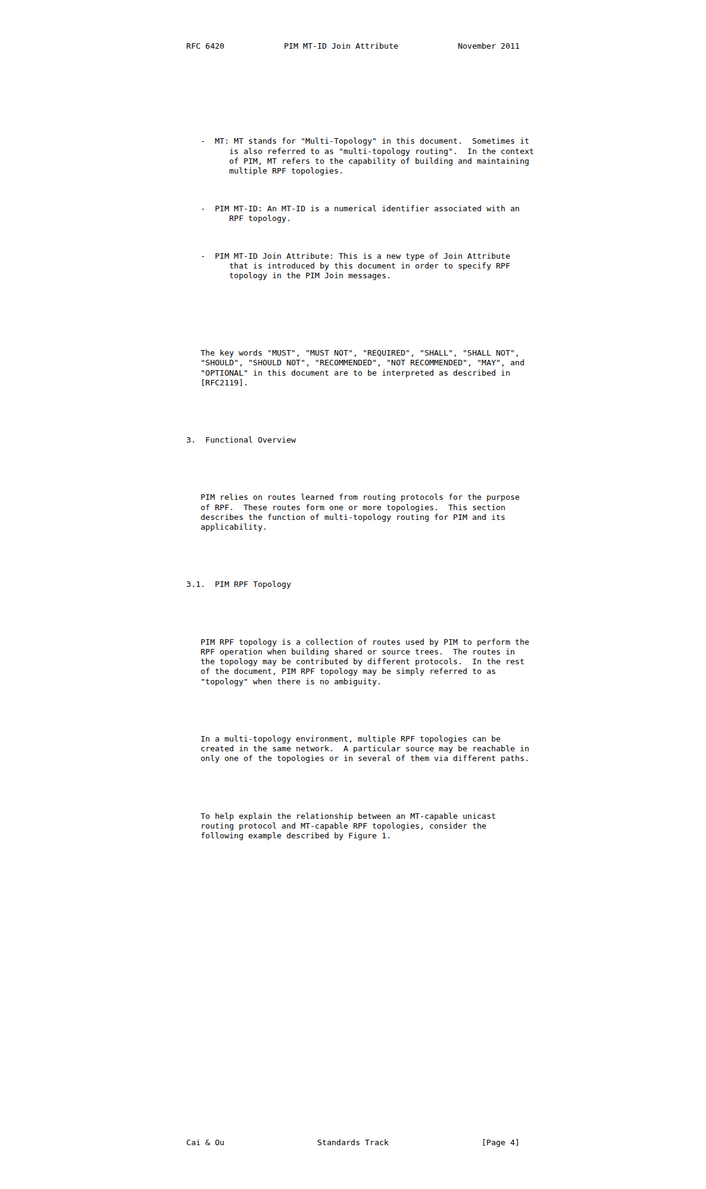RFC 6420 PIM MT-ID Join Attribute November 2011
- MT: MT stands for "Multi-Topology" in this document. Sometimes it is also referred to as "multi-topology routing". In the context of PIM, MT refers to the capability of building and maintaining multiple RPF topologies.
- PIM MT-ID: An MT-ID is a numerical identifier associated with an RPF topology.
- PIM MT-ID Join Attribute: This is a new type of Join Attribute that is introduced by this document in order to specify RPF topology in the PIM Join messages.
The key words "MUST", "MUST NOT", "REQUIRED", "SHALL", "SHALL NOT", "SHOULD", "SHOULD NOT", "RECOMMENDED", "NOT RECOMMENDED", "MAY", and "OPTIONAL" in this document are to be interpreted as described in [RFC2119].
3. Functional Overview
PIM relies on routes learned from routing protocols for the purpose of RPF. These routes form one or more topologies. This section describes the function of multi-topology routing for PIM and its applicability.
3.1. PIM RPF Topology
PIM RPF topology is a collection of routes used by PIM to perform the RPF operation when building shared or source trees. The routes in the topology may be contributed by different protocols. In the rest of the document, PIM RPF topology may be simply referred to as "topology" when there is no ambiguity.
In a multi-topology environment, multiple RPF topologies can be created in the same network. A particular source may be reachable in only one of the topologies or in several of them via different paths.
To help explain the relationship between an MT-capable unicast routing protocol and MT-capable RPF topologies, consider the following example described by Figure 1.
Cai & Ou Standards Track [Page 4]